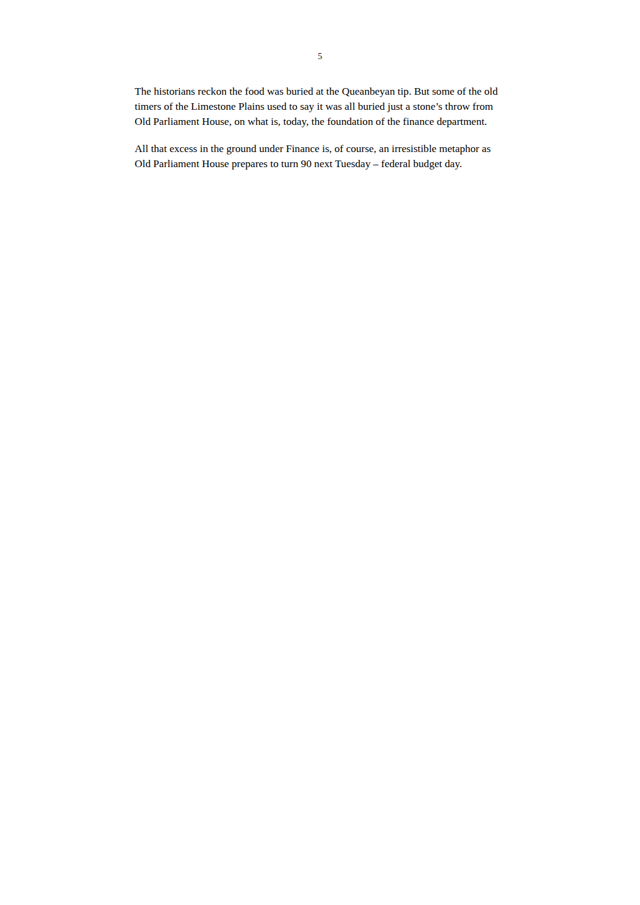5
The historians reckon the food was buried at the Queanbeyan tip. But some of the old timers of the Limestone Plains used to say it was all buried just a stone’s throw from Old Parliament House, on what is, today, the foundation of the finance department.
All that excess in the ground under Finance is, of course, an irresistible metaphor as Old Parliament House prepares to turn 90 next Tuesday – federal budget day.